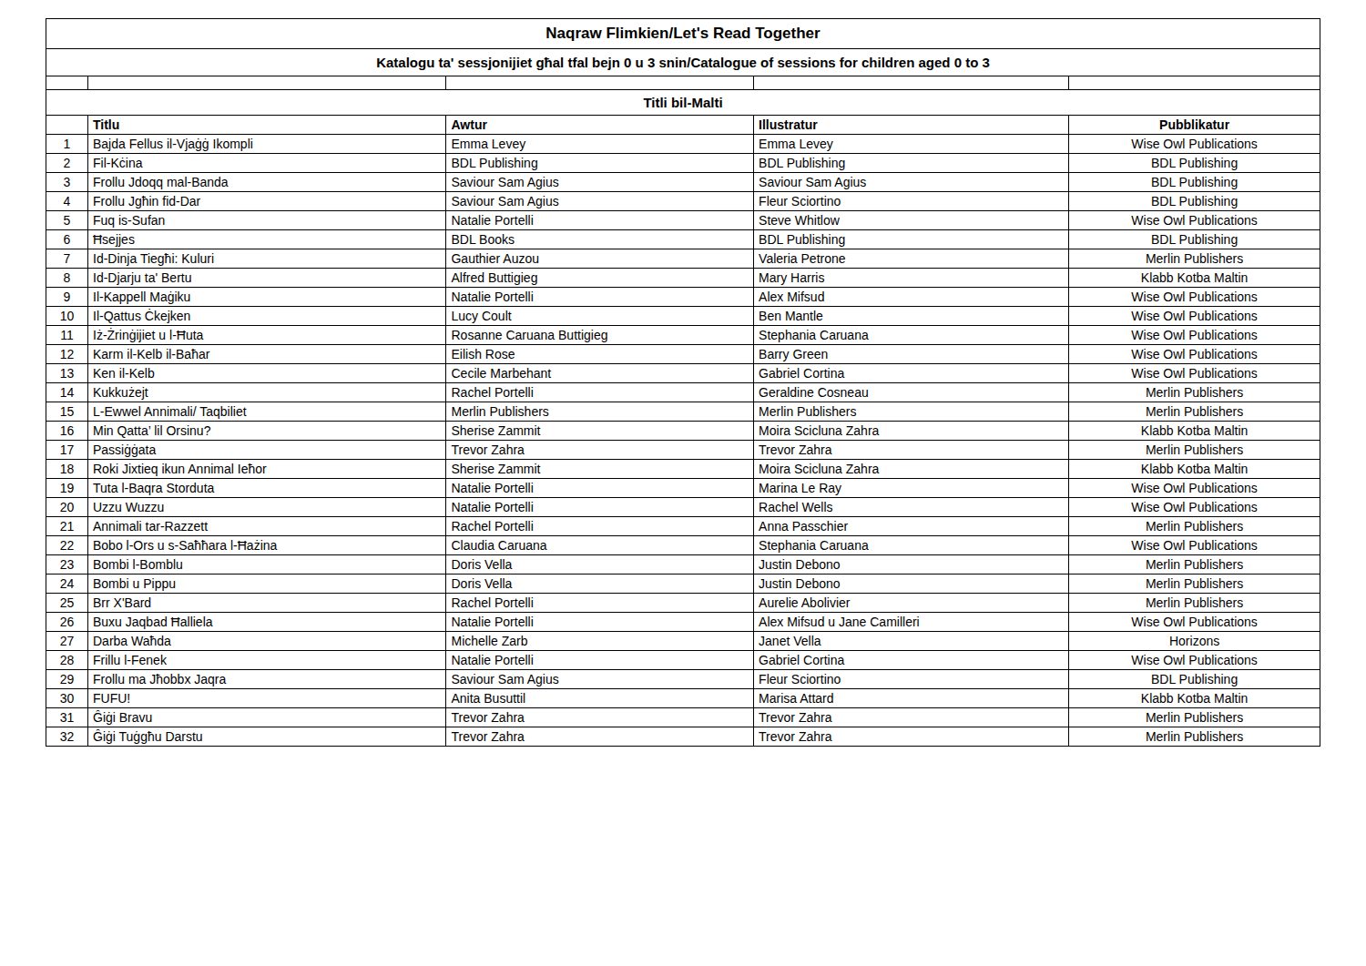| Naqraw Flimkien/Let's Read Together |
| Katalogu ta' sessjonijiet għal tfal bejn 0 u 3 snin/Catalogue of sessions for children aged 0 to 3 |
| Titli bil-Malti |
| | Titlu | Awtur | Illustratur | Pubblikatur |
| 1 | Bajda Fellus il-Vjaġġ Ikompli | Emma Levey | Emma Levey | Wise Owl Publications |
| 2 | Fil-Kċina | BDL Publishing | BDL Publishing | BDL Publishing |
| 3 | Frollu Jdoqq mal-Banda | Saviour Sam Agius | Saviour Sam Agius | BDL Publishing |
| 4 | Frollu Jgħin fid-Dar | Saviour Sam Agius | Fleur Sciortino | BDL Publishing |
| 5 | Fuq is-Sufan | Natalie Portelli | Steve Whitlow | Wise Owl Publications |
| 6 | Ħsejjes | BDL Books | BDL Publishing | BDL Publishing |
| 7 | Id-Dinja Tiegħi: Kuluri | Gauthier Auzou | Valeria Petrone | Merlin Publishers |
| 8 | Id-Djarju ta' Bertu | Alfred Buttigieg | Mary Harris | Klabb Kotba Maltin |
| 9 | Il-Kappell Maġiku | Natalie Portelli | Alex Mifsud | Wise Owl Publications |
| 10 | Il-Qattus Ċkejken | Lucy Coult | Ben Mantle | Wise Owl Publications |
| 11 | Iż-Żrinġijiet u l-Ħuta | Rosanne Caruana Buttigieg | Stephania Caruana | Wise Owl Publications |
| 12 | Karm il-Kelb il-Baħar | Eilish Rose | Barry Green | Wise Owl Publications |
| 13 | Ken il-Kelb | Cecile Marbehant | Gabriel Cortina | Wise Owl Publications |
| 14 | Kukkużejt | Rachel Portelli | Geraldine Cosneau | Merlin Publishers |
| 15 | L-Ewwel Annimali/ Taqbiliet | Merlin Publishers | Merlin Publishers | Merlin Publishers |
| 16 | Min Qatta’ lil Orsinu? | Sherise Zammit | Moira Scicluna Zahra | Klabb Kotba Maltin |
| 17 | Passiġġata | Trevor Zahra | Trevor Zahra | Merlin Publishers |
| 18 | Roki Jixtieq ikun Annimal Ieħor | Sherise Zammit | Moira Scicluna Zahra | Klabb Kotba Maltin |
| 19 | Tuta l-Baqra Storduta | Natalie Portelli | Marina Le Ray | Wise Owl Publications |
| 20 | Uzzu Wuzzu | Natalie Portelli | Rachel Wells | Wise Owl Publications |
| 21 | Annimali tar-Razzett | Rachel Portelli | Anna Passchier | Merlin Publishers |
| 22 | Bobo l-Ors u s-Saħħara l-Ħażina | Claudia Caruana | Stephania Caruana | Wise Owl Publications |
| 23 | Bombi l-Bomblu | Doris Vella | Justin Debono | Merlin Publishers |
| 24 | Bombi u Pippu | Doris Vella | Justin Debono | Merlin Publishers |
| 25 | Brr X'Bard | Rachel Portelli | Aurelie Abolivier | Merlin Publishers |
| 26 | Buxu Jaqbad Ħalliela | Natalie Portelli | Alex Mifsud u Jane Camilleri | Wise Owl Publications |
| 27 | Darba Waħda | Michelle Zarb | Janet Vella | Horizons |
| 28 | Frillu l-Fenek | Natalie Portelli | Gabriel Cortina | Wise Owl Publications |
| 29 | Frollu ma Jħobbx Jaqra | Saviour Sam Agius | Fleur Sciortino | BDL Publishing |
| 30 | FUFU! | Anita Busuttil | Marisa Attard | Klabb Kotba Maltin |
| 31 | Ĝiġi Bravu | Trevor Zahra | Trevor Zahra | Merlin Publishers |
| 32 | Ĝiġi Tuġgħu Darstu | Trevor Zahra | Trevor Zahra | Merlin Publishers |